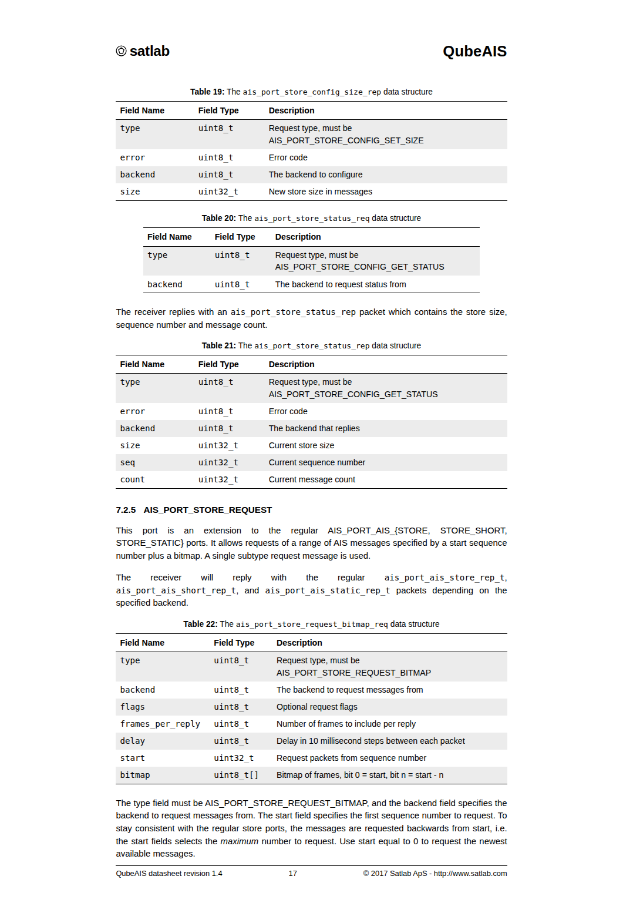satlab
QubeAIS
Table 19: The ais_port_store_config_size_rep data structure
| Field Name | Field Type | Description |
| --- | --- | --- |
| type | uint8_t | Request type, must be AIS_PORT_STORE_CONFIG_SET_SIZE |
| error | uint8_t | Error code |
| backend | uint8_t | The backend to configure |
| size | uint32_t | New store size in messages |
Table 20: The ais_port_store_status_req data structure
| Field Name | Field Type | Description |
| --- | --- | --- |
| type | uint8_t | Request type, must be AIS_PORT_STORE_CONFIG_GET_STATUS |
| backend | uint8_t | The backend to request status from |
The receiver replies with an ais_port_store_status_rep packet which contains the store size, sequence number and message count.
Table 21: The ais_port_store_status_rep data structure
| Field Name | Field Type | Description |
| --- | --- | --- |
| type | uint8_t | Request type, must be AIS_PORT_STORE_CONFIG_GET_STATUS |
| error | uint8_t | Error code |
| backend | uint8_t | The backend that replies |
| size | uint32_t | Current store size |
| seq | uint32_t | Current sequence number |
| count | uint32_t | Current message count |
7.2.5 AIS_PORT_STORE_REQUEST
This port is an extension to the regular AIS_PORT_AIS_{STORE, STORE_SHORT, STORE_STATIC} ports. It allows requests of a range of AIS messages specified by a start sequence number plus a bitmap. A single subtype request message is used.
The receiver will reply with the regular ais_port_ais_store_rep_t, ais_port_ais_short_rep_t, and ais_port_ais_static_rep_t packets depending on the specified backend.
Table 22: The ais_port_store_request_bitmap_req data structure
| Field Name | Field Type | Description |
| --- | --- | --- |
| type | uint8_t | Request type, must be AIS_PORT_STORE_REQUEST_BITMAP |
| backend | uint8_t | The backend to request messages from |
| flags | uint8_t | Optional request flags |
| frames_per_reply | uint8_t | Number of frames to include per reply |
| delay | uint8_t | Delay in 10 millisecond steps between each packet |
| start | uint32_t | Request packets from sequence number |
| bitmap | uint8_t[] | Bitmap of frames, bit 0 = start, bit n = start - n |
The type field must be AIS_PORT_STORE_REQUEST_BITMAP, and the backend field specifies the backend to request messages from. The start field specifies the first sequence number to request. To stay consistent with the regular store ports, the messages are requested backwards from start, i.e. the start fields selects the maximum number to request. Use start equal to 0 to request the newest available messages.
QubeAIS datasheet revision 1.4
17
© 2017 Satlab ApS - http://www.satlab.com